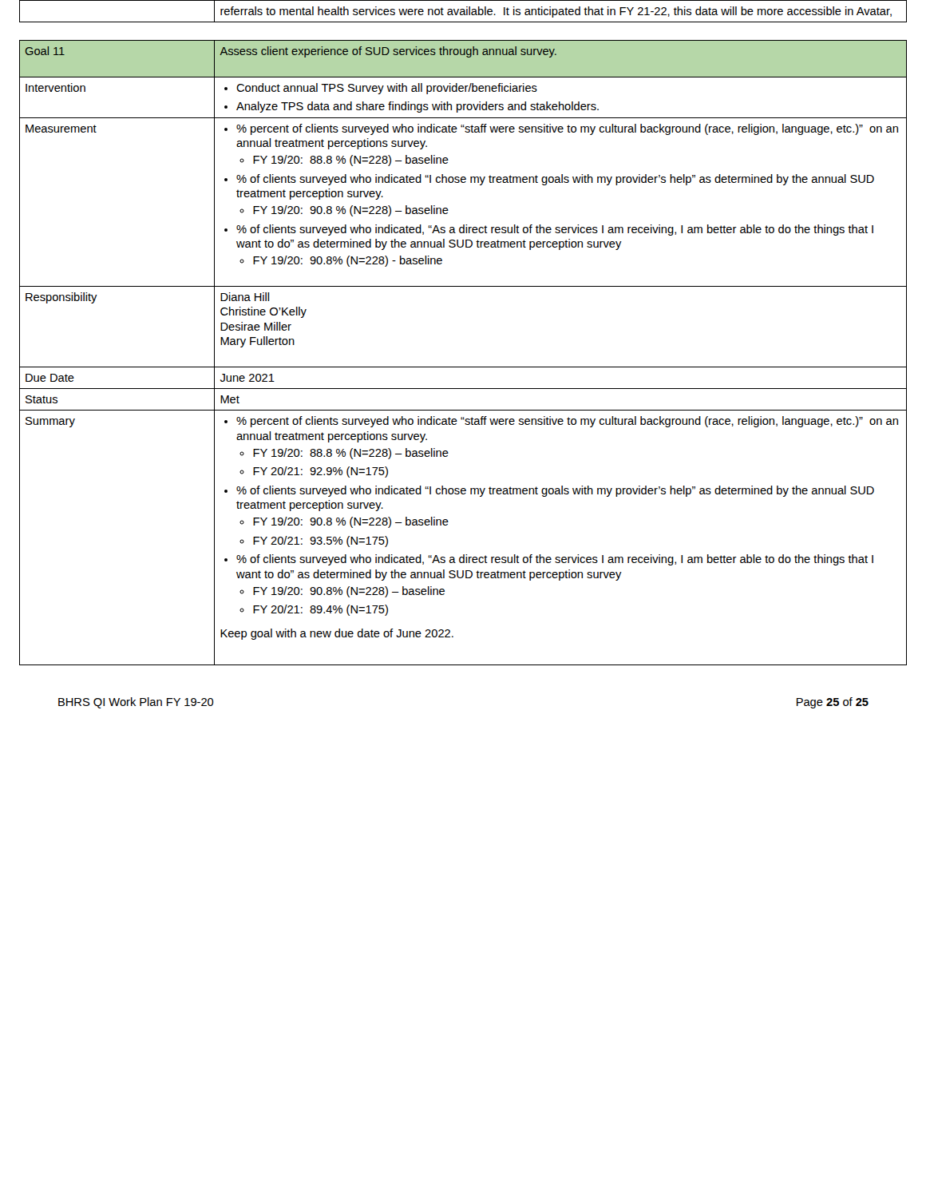| | referrals to mental health services were not available. It is anticipated that in FY 21-22, this data will be more accessible in Avatar, |
| Goal 11 | Assess client experience of SUD services through annual survey. |
| Intervention | Conduct annual TPS Survey with all provider/beneficiaries Analyze TPS data and share findings with providers and stakeholders. |
| Measurement | % percent of clients surveyed who indicate “staff were sensitive to my cultural background (race, religion, language, etc.)” on an annual treatment perceptions survey. FY 19/20: 88.8 % (N=228) – baseline % of clients surveyed who indicated “I chose my treatment goals with my provider’s help” as determined by the annual SUD treatment perception survey. FY 19/20: 90.8 % (N=228) – baseline % of clients surveyed who indicated, “As a direct result of the services I am receiving, I am better able to do the things that I want to do” as determined by the annual SUD treatment perception survey FY 19/20: 90.8% (N=228) - baseline |
| Responsibility | Diana Hill Christine O’Kelly Desirae Miller Mary Fullerton |
| Due Date | June 2021 |
| Status | Met |
| Summary | % percent of clients surveyed who indicate “staff were sensitive to my cultural background (race, religion, language, etc.)” on an annual treatment perceptions survey. FY 19/20: 88.8 % (N=228) – baseline FY 20/21: 92.9% (N=175) % of clients surveyed who indicated “I chose my treatment goals with my provider’s help” as determined by the annual SUD treatment perception survey. FY 19/20: 90.8 % (N=228) – baseline FY 20/21: 93.5% (N=175) % of clients surveyed who indicated, “As a direct result of the services I am receiving, I am better able to do the things that I want to do” as determined by the annual SUD treatment perception survey FY 19/20: 90.8% (N=228) – baseline FY 20/21: 89.4% (N=175) Keep goal with a new due date of June 2022. |
BHRS QI Work Plan FY 19-20 Page 25 of 25